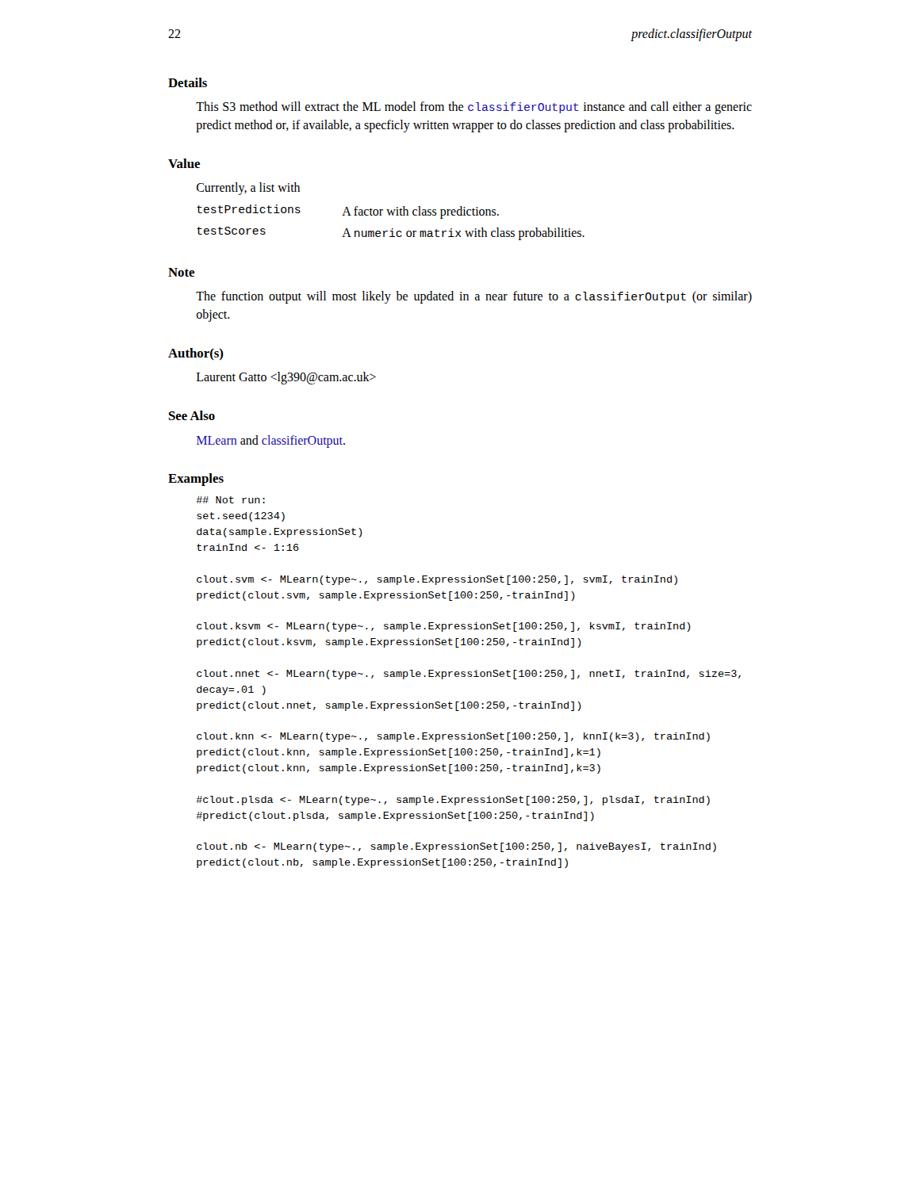22 predict.classifierOutput
Details
This S3 method will extract the ML model from the classifierOutput instance and call either a generic predict method or, if available, a specficly written wrapper to do classes prediction and class probabilities.
Value
Currently, a list with
testPredictions
A factor with class predictions.
testScores
A numeric or matrix with class probabilities.
Note
The function output will most likely be updated in a near future to a classifierOutput (or similar) object.
Author(s)
Laurent Gatto <lg390@cam.ac.uk>
See Also
MLearn and classifierOutput.
Examples
## Not run:
set.seed(1234)
data(sample.ExpressionSet)
trainInd <- 1:16

clout.svm <- MLearn(type~., sample.ExpressionSet[100:250,], svmI, trainInd)
predict(clout.svm, sample.ExpressionSet[100:250,-trainInd])

clout.ksvm <- MLearn(type~., sample.ExpressionSet[100:250,], ksvmI, trainInd)
predict(clout.ksvm, sample.ExpressionSet[100:250,-trainInd])

clout.nnet <- MLearn(type~., sample.ExpressionSet[100:250,], nnetI, trainInd, size=3, decay=.01 )
predict(clout.nnet, sample.ExpressionSet[100:250,-trainInd])

clout.knn <- MLearn(type~., sample.ExpressionSet[100:250,], knnI(k=3), trainInd)
predict(clout.knn, sample.ExpressionSet[100:250,-trainInd],k=1)
predict(clout.knn, sample.ExpressionSet[100:250,-trainInd],k=3)

#clout.plsda <- MLearn(type~., sample.ExpressionSet[100:250,], plsdaI, trainInd)
#predict(clout.plsda, sample.ExpressionSet[100:250,-trainInd])

clout.nb <- MLearn(type~., sample.ExpressionSet[100:250,], naiveBayesI, trainInd)
predict(clout.nb, sample.ExpressionSet[100:250,-trainInd])